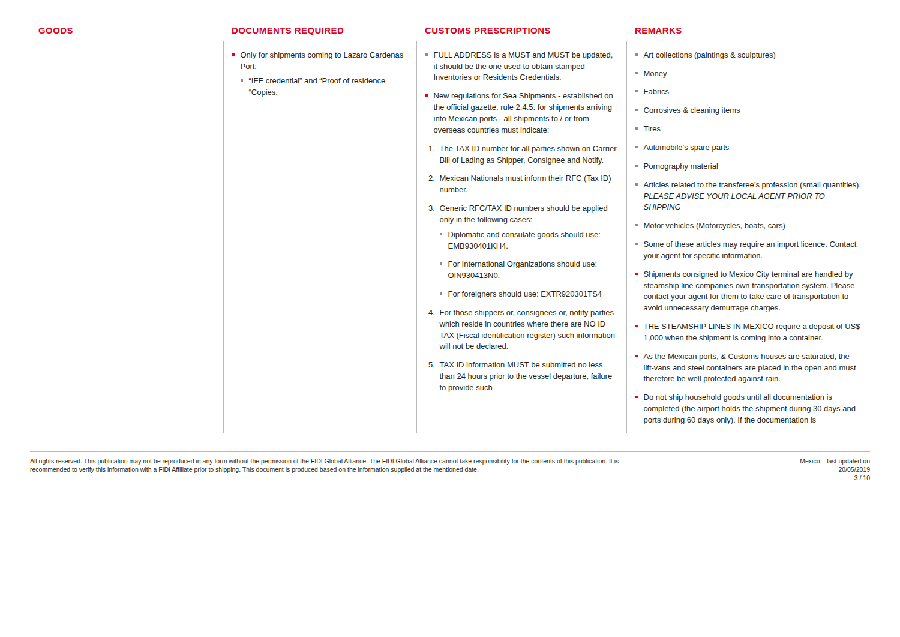| GOODS | DOCUMENTS REQUIRED | CUSTOMS PRESCRIPTIONS | REMARKS |
| --- | --- | --- | --- |
| | Only for shipments coming to Lazaro Cardenas Port: “IFE credential” and “Proof of residence “Copies. | FULL ADDRESS is a MUST and MUST be updated, it should be the one used to obtain stamped Inventories or Residents Credentials. New regulations for Sea Shipments - established on the official gazette, rule 2.4.5. for shipments arriving into Mexican ports - all shipments to / or from overseas countries must indicate: The TAX ID number for all parties shown on Carrier Bill of Lading as Shipper, Consignee and Notify. Mexican Nationals must inform their RFC (Tax ID) number. Generic RFC/TAX ID numbers should be applied only in the following cases: Diplomatic and consulate goods should use: EMB930401KH4. For International Organizations should use: OIN930413N0. For foreigners should use: EXTR920301TS4 For those shippers or, consignees or, notify parties which reside in countries where there are NO ID TAX (Fiscal identification register) such information will not be declared. TAX ID information MUST be submitted no less than 24 hours prior to the vessel departure, failure to provide such | Art collections (paintings & sculptures) Money Fabrics Corrosives & cleaning items Tires Automobile’s spare parts Pornography material Articles related to the transferee’s profession (small quantities). PLEASE ADVISE YOUR LOCAL AGENT PRIOR TO SHIPPING Motor vehicles (Motorcycles, boats, cars) Some of these articles may require an import licence. Contact your agent for specific information. Shipments consigned to Mexico City terminal are handled by steamship line companies own transportation system. Please contact your agent for them to take care of transportation to avoid unnecessary demurrage charges. THE STEAMSHIP LINES IN MEXICO require a deposit of US$ 1,000 when the shipment is coming into a container. As the Mexican ports, & Customs houses are saturated, the lift-vans and steel containers are placed in the open and must therefore be well protected against rain. Do not ship household goods until all documentation is completed (the airport holds the shipment during 30 days and ports during 60 days only). If the documentation is |
All rights reserved. This publication may not be reproduced in any form without the permission of the FIDI Global Alliance. The FIDI Global Alliance cannot take responsibility for the contents of this publication. It is recommended to verify this information with a FIDI Affiliate prior to shipping. This document is produced based on the information supplied at the mentioned date.
Mexico – last updated on
20/05/2019
3 / 10